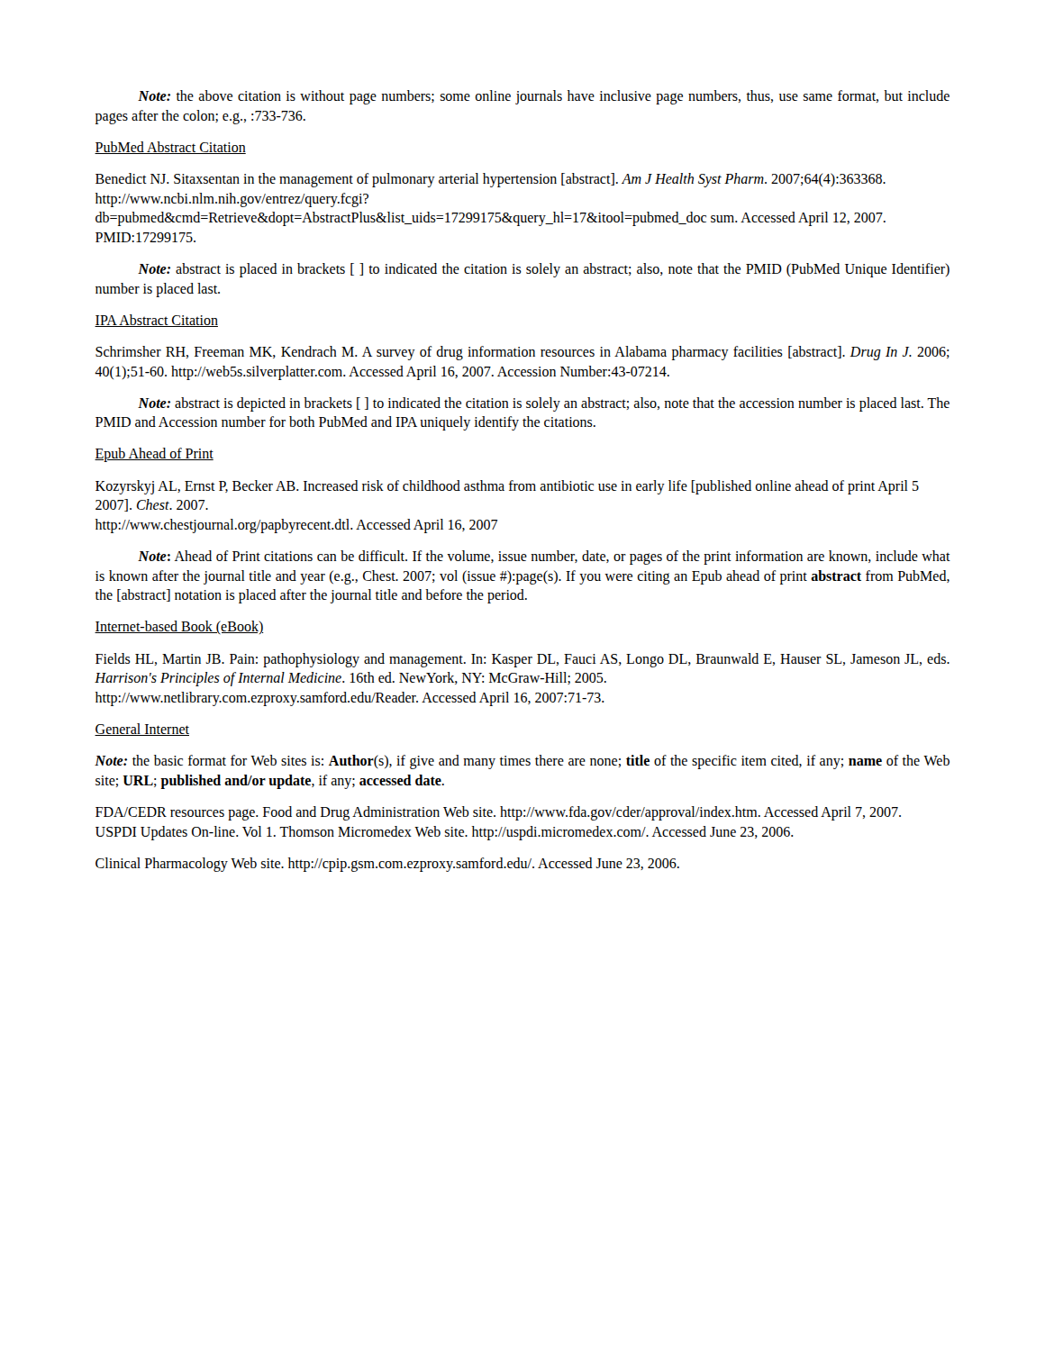Note: the above citation is without page numbers; some online journals have inclusive page numbers, thus, use same format, but include pages after the colon; e.g., :733-736.
PubMed Abstract Citation
Benedict NJ. Sitaxsentan in the management of pulmonary arterial hypertension [abstract]. Am J Health Syst Pharm. 2007;64(4):363368.
http://www.ncbi.nlm.nih.gov/entrez/query.fcgi?db=pubmed&cmd=Retrieve&dopt=AbstractPlus&list_uids=17299175&query_hl=17&itool=pubmed_doc sum. Accessed April 12, 2007. PMID:17299175.
Note: abstract is placed in brackets [ ] to indicated the citation is solely an abstract; also, note that the PMID (PubMed Unique Identifier) number is placed last.
IPA Abstract Citation
Schrimsher RH, Freeman MK, Kendrach M. A survey of drug information resources in Alabama pharmacy facilities [abstract]. Drug In J. 2006; 40(1);51-60. http://web5s.silverplatter.com. Accessed April 16, 2007. Accession Number:43-07214.
Note: abstract is depicted in brackets [ ] to indicated the citation is solely an abstract; also, note that the accession number is placed last. The PMID and Accession number for both PubMed and IPA uniquely identify the citations.
Epub Ahead of Print
Kozyrskyj AL, Ernst P, Becker AB. Increased risk of childhood asthma from antibiotic use in early life [published online ahead of print April 5 2007]. Chest. 2007.
http://www.chestjournal.org/papbyrecent.dtl. Accessed April 16, 2007
Note: Ahead of Print citations can be difficult. If the volume, issue number, date, or pages of the print information are known, include what is known after the journal title and year (e.g., Chest. 2007; vol (issue #):page(s). If you were citing an Epub ahead of print abstract from PubMed, the [abstract] notation is placed after the journal title and before the period.
Internet-based Book (eBook)
Fields HL, Martin JB. Pain: pathophysiology and management. In: Kasper DL, Fauci AS, Longo DL, Braunwald E, Hauser SL, Jameson JL, eds. Harrison's Principles of Internal Medicine. 16th ed. NewYork, NY: McGraw-Hill; 2005.
http://www.netlibrary.com.ezproxy.samford.edu/Reader. Accessed April 16, 2007:71-73.
General Internet
Note: the basic format for Web sites is: Author(s), if give and many times there are none; title of the specific item cited, if any; name of the Web site; URL; published and/or update, if any; accessed date.
FDA/CEDR resources page. Food and Drug Administration Web site. http://www.fda.gov/cder/approval/index.htm. Accessed April 7, 2007.
USPDI Updates On-line. Vol 1. Thomson Micromedex Web site. http://uspdi.micromedex.com/. Accessed June 23, 2006.
Clinical Pharmacology Web site. http://cpip.gsm.com.ezproxy.samford.edu/. Accessed June 23, 2006.